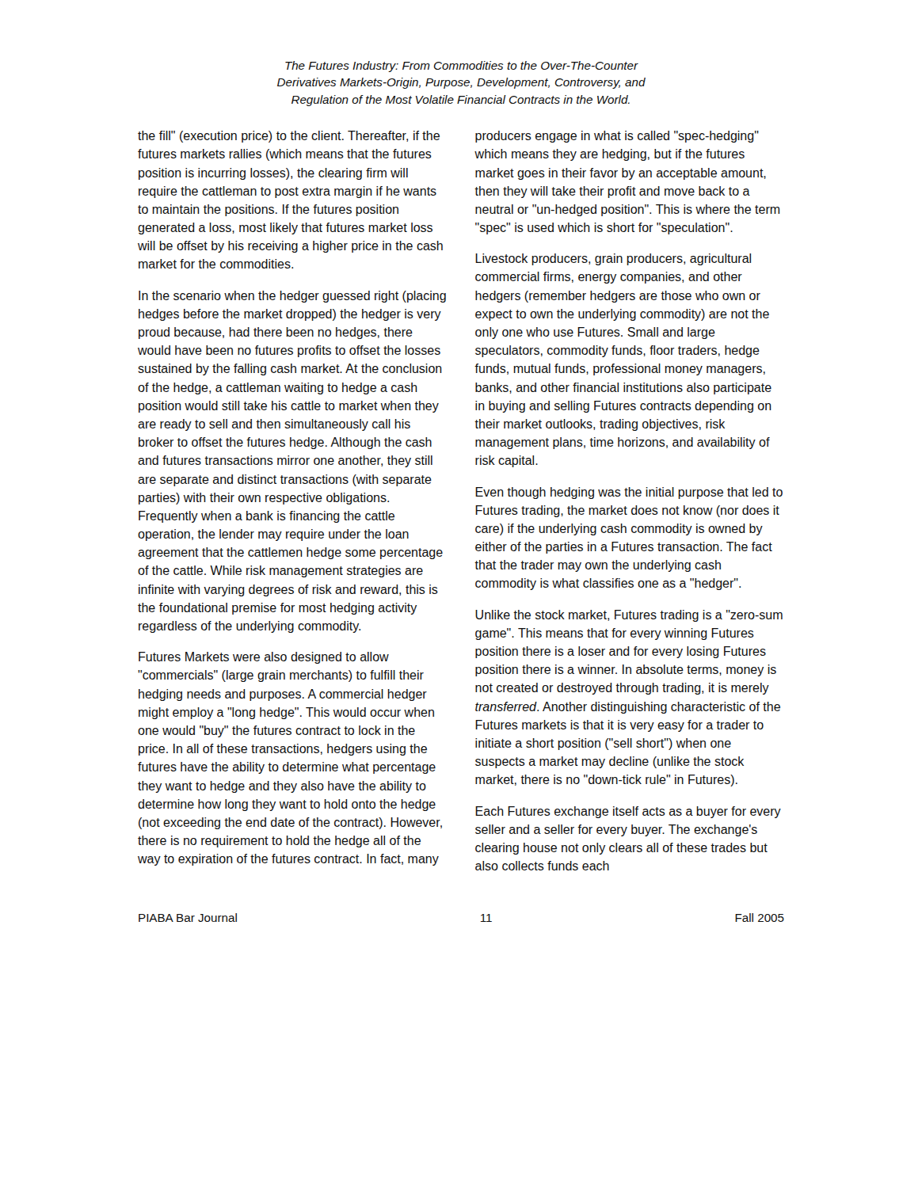The Futures Industry: From Commodities to the Over-The-Counter
Derivatives Markets-Origin, Purpose, Development, Controversy, and
Regulation of the Most Volatile Financial Contracts in the World.
the fill" (execution price) to the client. Thereafter, if the futures markets rallies (which means that the futures position is incurring losses), the clearing firm will require the cattleman to post extra margin if he wants to maintain the positions. If the futures position generated a loss, most likely that futures market loss will be offset by his receiving a higher price in the cash market for the commodities.
In the scenario when the hedger guessed right (placing hedges before the market dropped) the hedger is very proud because, had there been no hedges, there would have been no futures profits to offset the losses sustained by the falling cash market. At the conclusion of the hedge, a cattleman waiting to hedge a cash position would still take his cattle to market when they are ready to sell and then simultaneously call his broker to offset the futures hedge. Although the cash and futures transactions mirror one another, they still are separate and distinct transactions (with separate parties) with their own respective obligations. Frequently when a bank is financing the cattle operation, the lender may require under the loan agreement that the cattlemen hedge some percentage of the cattle. While risk management strategies are infinite with varying degrees of risk and reward, this is the foundational premise for most hedging activity regardless of the underlying commodity.
Futures Markets were also designed to allow "commercials" (large grain merchants) to fulfill their hedging needs and purposes. A commercial hedger might employ a "long hedge". This would occur when one would "buy" the futures contract to lock in the price. In all of these transactions, hedgers using the futures have the ability to determine what percentage they want to hedge and they also have the ability to determine how long they want to hold onto the hedge (not exceeding the end date of the contract). However, there is no requirement to hold the hedge all of the way to expiration of the futures contract. In fact, many producers engage in what is called "spec-hedging" which means they are hedging, but if the futures market goes in their favor by an acceptable amount, then they will take their profit and move back to a neutral or "un-hedged position". This is where the term "spec" is used which is short for "speculation".
Livestock producers, grain producers, agricultural commercial firms, energy companies, and other hedgers (remember hedgers are those who own or expect to own the underlying commodity) are not the only one who use Futures. Small and large speculators, commodity funds, floor traders, hedge funds, mutual funds, professional money managers, banks, and other financial institutions also participate in buying and selling Futures contracts depending on their market outlooks, trading objectives, risk management plans, time horizons, and availability of risk capital.
Even though hedging was the initial purpose that led to Futures trading, the market does not know (nor does it care) if the underlying cash commodity is owned by either of the parties in a Futures transaction. The fact that the trader may own the underlying cash commodity is what classifies one as a "hedger".
Unlike the stock market, Futures trading is a "zero-sum game". This means that for every winning Futures position there is a loser and for every losing Futures position there is a winner. In absolute terms, money is not created or destroyed through trading, it is merely transferred. Another distinguishing characteristic of the Futures markets is that it is very easy for a trader to initiate a short position ("sell short") when one suspects a market may decline (unlike the stock market, there is no "down-tick rule" in Futures).
Each Futures exchange itself acts as a buyer for every seller and a seller for every buyer. The exchange's clearing house not only clears all of these trades but also collects funds each
PIABA Bar Journal 11 Fall 2005